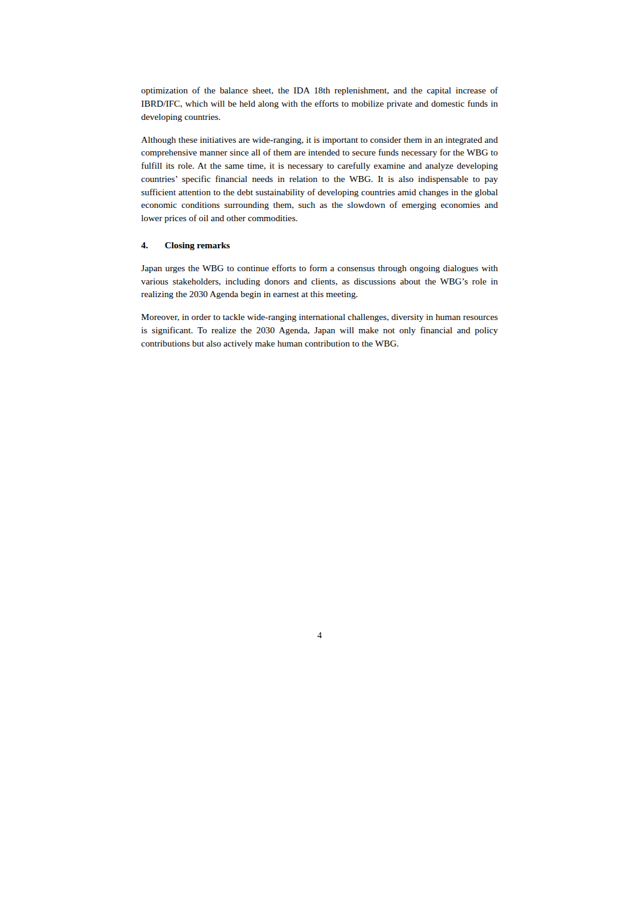optimization of the balance sheet, the IDA 18th replenishment, and the capital increase of IBRD/IFC, which will be held along with the efforts to mobilize private and domestic funds in developing countries.
Although these initiatives are wide-ranging, it is important to consider them in an integrated and comprehensive manner since all of them are intended to secure funds necessary for the WBG to fulfill its role. At the same time, it is necessary to carefully examine and analyze developing countries’ specific financial needs in relation to the WBG. It is also indispensable to pay sufficient attention to the debt sustainability of developing countries amid changes in the global economic conditions surrounding them, such as the slowdown of emerging economies and lower prices of oil and other commodities.
4. Closing remarks
Japan urges the WBG to continue efforts to form a consensus through ongoing dialogues with various stakeholders, including donors and clients, as discussions about the WBG’s role in realizing the 2030 Agenda begin in earnest at this meeting.
Moreover, in order to tackle wide-ranging international challenges, diversity in human resources is significant. To realize the 2030 Agenda, Japan will make not only financial and policy contributions but also actively make human contribution to the WBG.
4